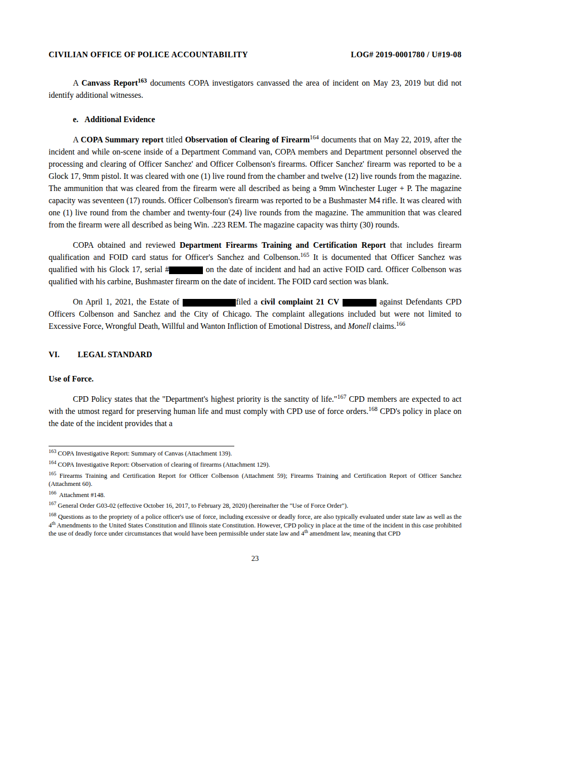CIVILIAN OFFICE OF POLICE ACCOUNTABILITY LOG# 2019-0001780 / U#19-08
A Canvass Report163 documents COPA investigators canvassed the area of incident on May 23, 2019 but did not identify additional witnesses.
e. Additional Evidence
A COPA Summary report titled Observation of Clearing of Firearm164 documents that on May 22, 2019, after the incident and while on-scene inside of a Department Command van, COPA members and Department personnel observed the processing and clearing of Officer Sanchez' and Officer Colbenson's firearms. Officer Sanchez' firearm was reported to be a Glock 17, 9mm pistol. It was cleared with one (1) live round from the chamber and twelve (12) live rounds from the magazine. The ammunition that was cleared from the firearm were all described as being a 9mm Winchester Luger + P. The magazine capacity was seventeen (17) rounds. Officer Colbenson's firearm was reported to be a Bushmaster M4 rifle. It was cleared with one (1) live round from the chamber and twenty-four (24) live rounds from the magazine. The ammunition that was cleared from the firearm were all described as being Win. .223 REM. The magazine capacity was thirty (30) rounds.
COPA obtained and reviewed Department Firearms Training and Certification Report that includes firearm qualification and FOID card status for Officer's Sanchez and Colbenson.165 It is documented that Officer Sanchez was qualified with his Glock 17, serial # on the date of incident and had an active FOID card. Officer Colbenson was qualified with his carbine, Bushmaster firearm on the date of incident. The FOID card section was blank.
On April 1, 2021, the Estate of filed a civil complaint 21 CV against Defendants CPD Officers Colbenson and Sanchez and the City of Chicago. The complaint allegations included but were not limited to Excessive Force, Wrongful Death, Willful and Wanton Infliction of Emotional Distress, and Monell claims.166
VI. LEGAL STANDARD
Use of Force.
CPD Policy states that the "Department's highest priority is the sanctity of life."167 CPD members are expected to act with the utmost regard for preserving human life and must comply with CPD use of force orders.168 CPD's policy in place on the date of the incident provides that a
163 COPA Investigative Report: Summary of Canvas (Attachment 139).
164 COPA Investigative Report: Observation of clearing of firearms (Attachment 129).
165 Firearms Training and Certification Report for Officer Colbenson (Attachment 59); Firearms Training and Certification Report of Officer Sanchez (Attachment 60).
166 Attachment #148.
167 General Order G03-02 (effective October 16, 2017, to February 28, 2020) (hereinafter the "Use of Force Order").
168 Questions as to the propriety of a police officer's use of force, including excessive or deadly force, are also typically evaluated under state law as well as the 4th Amendments to the United States Constitution and Illinois state Constitution. However, CPD policy in place at the time of the incident in this case prohibited the use of deadly force under circumstances that would have been permissible under state law and 4th amendment law, meaning that CPD
23